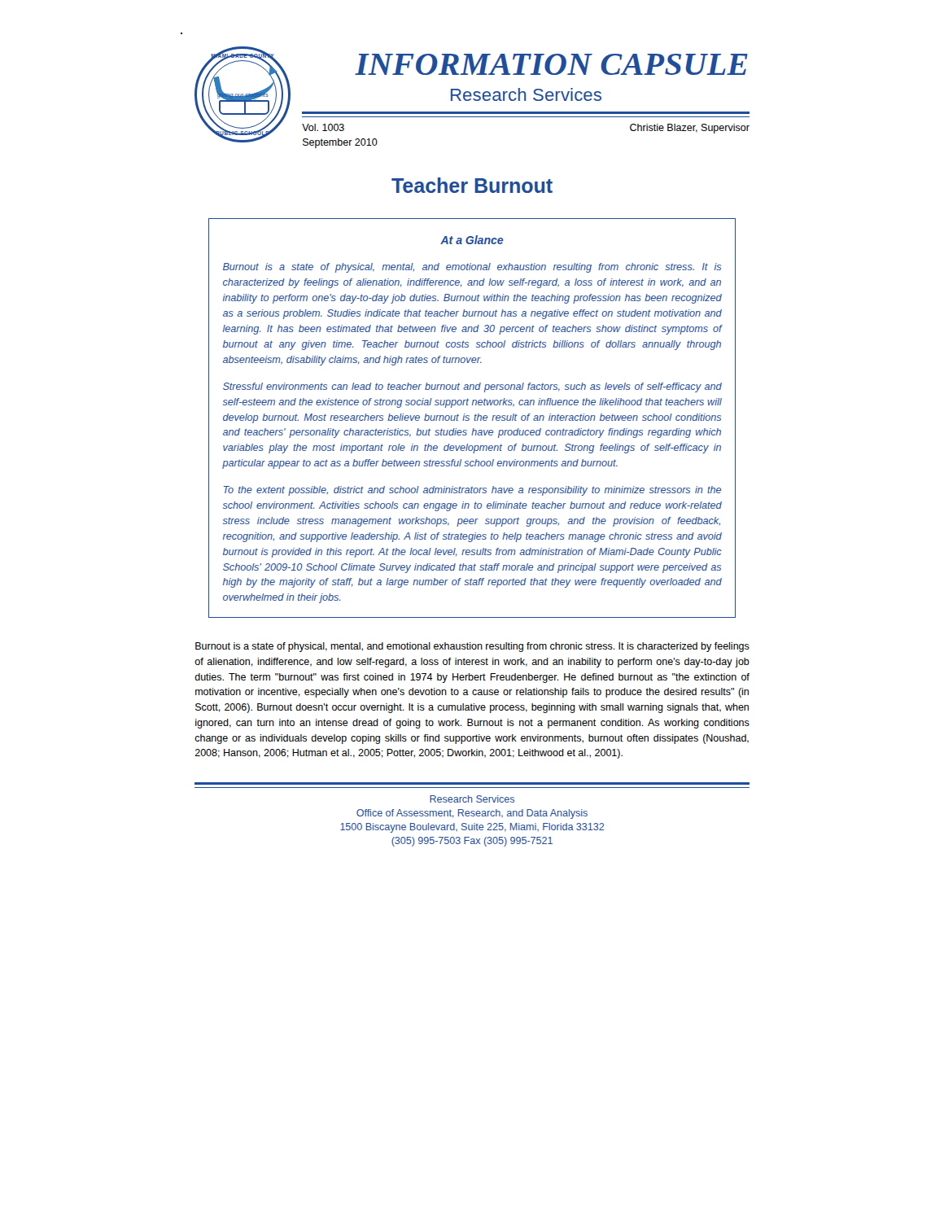MIAMI-DADE COUNTY
giving our students
the world
PUBLIC SCHOOLS
INFORMATION CAPSULE
Research Services
Vol. 1003
September 2010
Christie Blazer, Supervisor
Teacher Burnout
At a Glance
Burnout is a state of physical, mental, and emotional exhaustion resulting from chronic stress. It is characterized by feelings of alienation, indifference, and low self-regard, a loss of interest in work, and an inability to perform one's day-to-day job duties. Burnout within the teaching profession has been recognized as a serious problem. Studies indicate that teacher burnout has a negative effect on student motivation and learning. It has been estimated that between five and 30 percent of teachers show distinct symptoms of burnout at any given time. Teacher burnout costs school districts billions of dollars annually through absenteeism, disability claims, and high rates of turnover.
Stressful environments can lead to teacher burnout and personal factors, such as levels of self-efficacy and self-esteem and the existence of strong social support networks, can influence the likelihood that teachers will develop burnout. Most researchers believe burnout is the result of an interaction between school conditions and teachers' personality characteristics, but studies have produced contradictory findings regarding which variables play the most important role in the development of burnout. Strong feelings of self-efficacy in particular appear to act as a buffer between stressful school environments and burnout.
To the extent possible, district and school administrators have a responsibility to minimize stressors in the school environment. Activities schools can engage in to eliminate teacher burnout and reduce work-related stress include stress management workshops, peer support groups, and the provision of feedback, recognition, and supportive leadership. A list of strategies to help teachers manage chronic stress and avoid burnout is provided in this report. At the local level, results from administration of Miami-Dade County Public Schools' 2009-10 School Climate Survey indicated that staff morale and principal support were perceived as high by the majority of staff, but a large number of staff reported that they were frequently overloaded and overwhelmed in their jobs.
Burnout is a state of physical, mental, and emotional exhaustion resulting from chronic stress. It is characterized by feelings of alienation, indifference, and low self-regard, a loss of interest in work, and an inability to perform one's day-to-day job duties. The term "burnout" was first coined in 1974 by Herbert Freudenberger. He defined burnout as "the extinction of motivation or incentive, especially when one's devotion to a cause or relationship fails to produce the desired results" (in Scott, 2006). Burnout doesn't occur overnight. It is a cumulative process, beginning with small warning signals that, when ignored, can turn into an intense dread of going to work. Burnout is not a permanent condition. As working conditions change or as individuals develop coping skills or find supportive work environments, burnout often dissipates (Noushad, 2008; Hanson, 2006; Hutman et al., 2005; Potter, 2005; Dworkin, 2001; Leithwood et al., 2001).
Research Services
Office of Assessment, Research, and Data Analysis
1500 Biscayne Boulevard, Suite 225, Miami, Florida 33132
(305) 995-7503 Fax (305) 995-7521